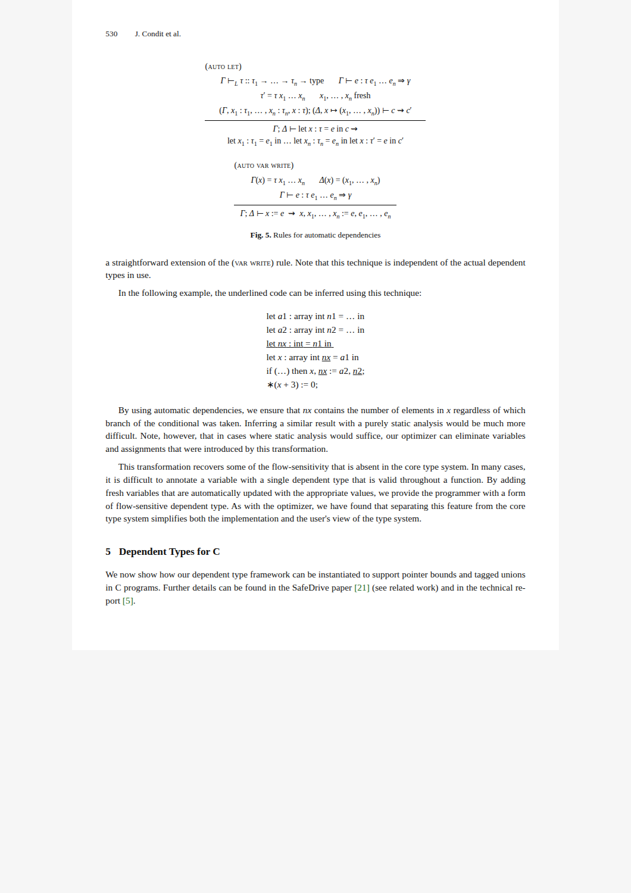530 J. Condit et al.
(auto let)
Γ ⊢L τ :: τ1 → … → τn → type Γ ⊢ e : τ e1 … en ⇒ γ
τ′ = τ x1 … xn x1, … , xn fresh
(Γ, x1 : τ1, … , xn : τn, x : τ); (Δ, x ↦ (x1, … , xn)) ⊢ c ⇝ c′
Γ; Δ ⊢ let x : τ = e in c ⇝
let x1 : τ1 = e1 in … let xn : τn = en in let x : τ′ = e in c′
(auto var write)
Γ(x) = τ x1 … xn Δ(x) = (x1, … , xn)
Γ ⊢ e : τ e1 … en ⇒ γ
Γ; Δ ⊢ x := e ⇝ x, x1, … , xn := e, e1, … , en
Fig. 5. Rules for automatic dependencies
a straightforward extension of the (var write) rule. Note that this technique is independent of the actual dependent types in use.
In the following example, the underlined code can be inferred using this technique:
let a1 : array int n1 = … in
let a2 : array int n2 = … in
let nx : int = n1 in
let x : array int nx = a1 in
if (…) then x, nx := a2, n2;
∗(x + 3) := 0;
By using automatic dependencies, we ensure that nx contains the number of elements in x regardless of which branch of the conditional was taken. Inferring a similar result with a purely static analysis would be much more difficult. Note, however, that in cases where static analysis would suffice, our optimizer can eliminate variables and assignments that were introduced by this transformation.
This transformation recovers some of the flow-sensitivity that is absent in the core type system. In many cases, it is difficult to annotate a variable with a single dependent type that is valid throughout a function. By adding fresh variables that are automatically updated with the appropriate values, we provide the programmer with a form of flow-sensitive dependent type. As with the optimizer, we have found that separating this feature from the core type system simplifies both the implementation and the user's view of the type system.
5 Dependent Types for C
We now show how our dependent type framework can be instantiated to support pointer bounds and tagged unions in C programs. Further details can be found in the SafeDrive paper [21] (see related work) and in the technical report [5].